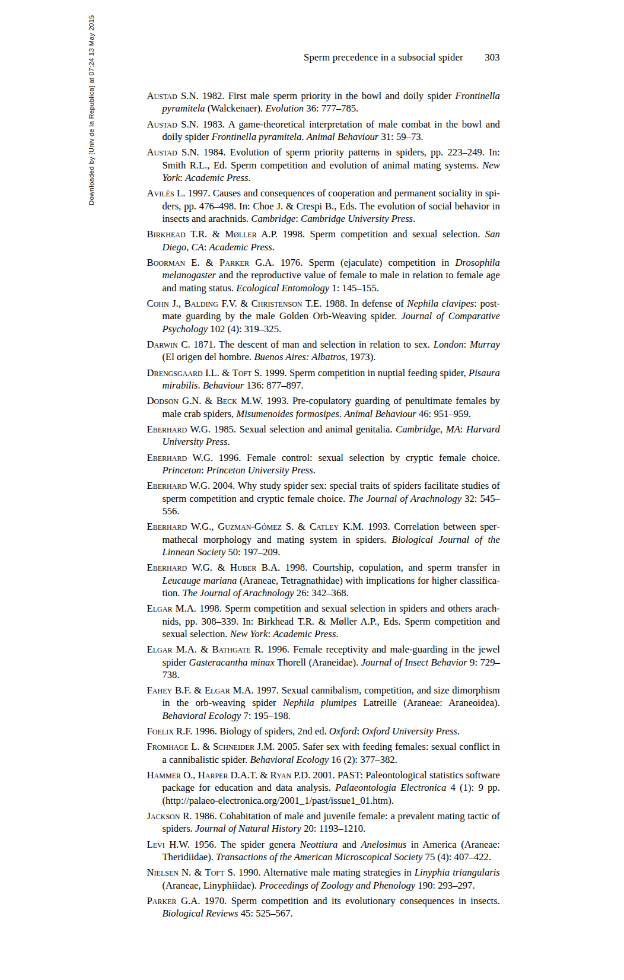Downloaded by [Univ de la Republica] at 07:24 13 May 2015
Sperm precedence in a subsocial spider303
Austad S.N. 1982. First male sperm priority in the bowl and doily spider Frontinella pyramitela (Walckenaer). Evolution 36: 777–785.
Austad S.N. 1983. A game-theoretical interpretation of male combat in the bowl and doily spider Frontinella pyramitela. Animal Behaviour 31: 59–73.
Austad S.N. 1984. Evolution of sperm priority patterns in spiders, pp. 223–249. In: Smith R.L., Ed. Sperm competition and evolution of animal mating systems. New York: Academic Press.
Avilés L. 1997. Causes and consequences of cooperation and permanent sociality in spiders, pp. 476–498. In: Choe J. & Crespi B., Eds. The evolution of social behavior in insects and arachnids. Cambridge: Cambridge University Press.
Birkhead T.R. & Møller A.P. 1998. Sperm competition and sexual selection. San Diego, CA: Academic Press.
Boorman E. & Parker G.A. 1976. Sperm (ejaculate) competition in Drosophila melanogaster and the reproductive value of female to male in relation to female age and mating status. Ecological Entomology 1: 145–155.
Cohn J., Balding F.V. & Christenson T.E. 1988. In defense of Nephila clavipes: postmate guarding by the male Golden Orb-Weaving spider. Journal of Comparative Psychology 102 (4): 319–325.
Darwin C. 1871. The descent of man and selection in relation to sex. London: Murray (El origen del hombre. Buenos Aires: Albatros, 1973).
Drengsgaard I.L. & Toft S. 1999. Sperm competition in nuptial feeding spider, Pisaura mirabilis. Behaviour 136: 877–897.
Dodson G.N. & Beck M.W. 1993. Pre-copulatory guarding of penultimate females by male crab spiders, Misumenoides formosipes. Animal Behaviour 46: 951–959.
Eberhard W.G. 1985. Sexual selection and animal genitalia. Cambridge, MA: Harvard University Press.
Eberhard W.G. 1996. Female control: sexual selection by cryptic female choice. Princeton: Princeton University Press.
Eberhard W.G. 2004. Why study spider sex: special traits of spiders facilitate studies of sperm competition and cryptic female choice. The Journal of Arachnology 32: 545–556.
Eberhard W.G., Guzman-Gómez S. & Catley K.M. 1993. Correlation between spermathecal morphology and mating system in spiders. Biological Journal of the Linnean Society 50: 197–209.
Eberhard W.G. & Huber B.A. 1998. Courtship, copulation, and sperm transfer in Leucauge mariana (Araneae, Tetragnathidae) with implications for higher classification. The Journal of Arachnology 26: 342–368.
Elgar M.A. 1998. Sperm competition and sexual selection in spiders and others arachnids, pp. 308–339. In: Birkhead T.R. & Møller A.P., Eds. Sperm competition and sexual selection. New York: Academic Press.
Elgar M.A. & Bathgate R. 1996. Female receptivity and male-guarding in the jewel spider Gasteracantha minax Thorell (Araneidae). Journal of Insect Behavior 9: 729–738.
Fahey B.F. & Elgar M.A. 1997. Sexual cannibalism, competition, and size dimorphism in the orb-weaving spider Nephila plumipes Latreille (Araneae: Araneoidea). Behavioral Ecology 7: 195–198.
Foelix R.F. 1996. Biology of spiders, 2nd ed. Oxford: Oxford University Press.
Fromhage L. & Schneider J.M. 2005. Safer sex with feeding females: sexual conflict in a cannibalistic spider. Behavioral Ecology 16 (2): 377–382.
Hammer O., Harper D.A.T. & Ryan P.D. 2001. PAST: Paleontological statistics software package for education and data analysis. Palaeontologia Electronica 4 (1): 9 pp. (http://palaeo-electronica.org/2001_1/past/issue1_01.htm).
Jackson R. 1986. Cohabitation of male and juvenile female: a prevalent mating tactic of spiders. Journal of Natural History 20: 1193–1210.
Levi H.W. 1956. The spider genera Neottiura and Anelosimus in America (Araneae: Theridiidae). Transactions of the American Microscopical Society 75 (4): 407–422.
Nielsen N. & Toft S. 1990. Alternative male mating strategies in Linyphia triangularis (Araneae, Linyphiidae). Proceedings of Zoology and Phenology 190: 293–297.
Parker G.A. 1970. Sperm competition and its evolutionary consequences in insects. Biological Reviews 45: 525–567.